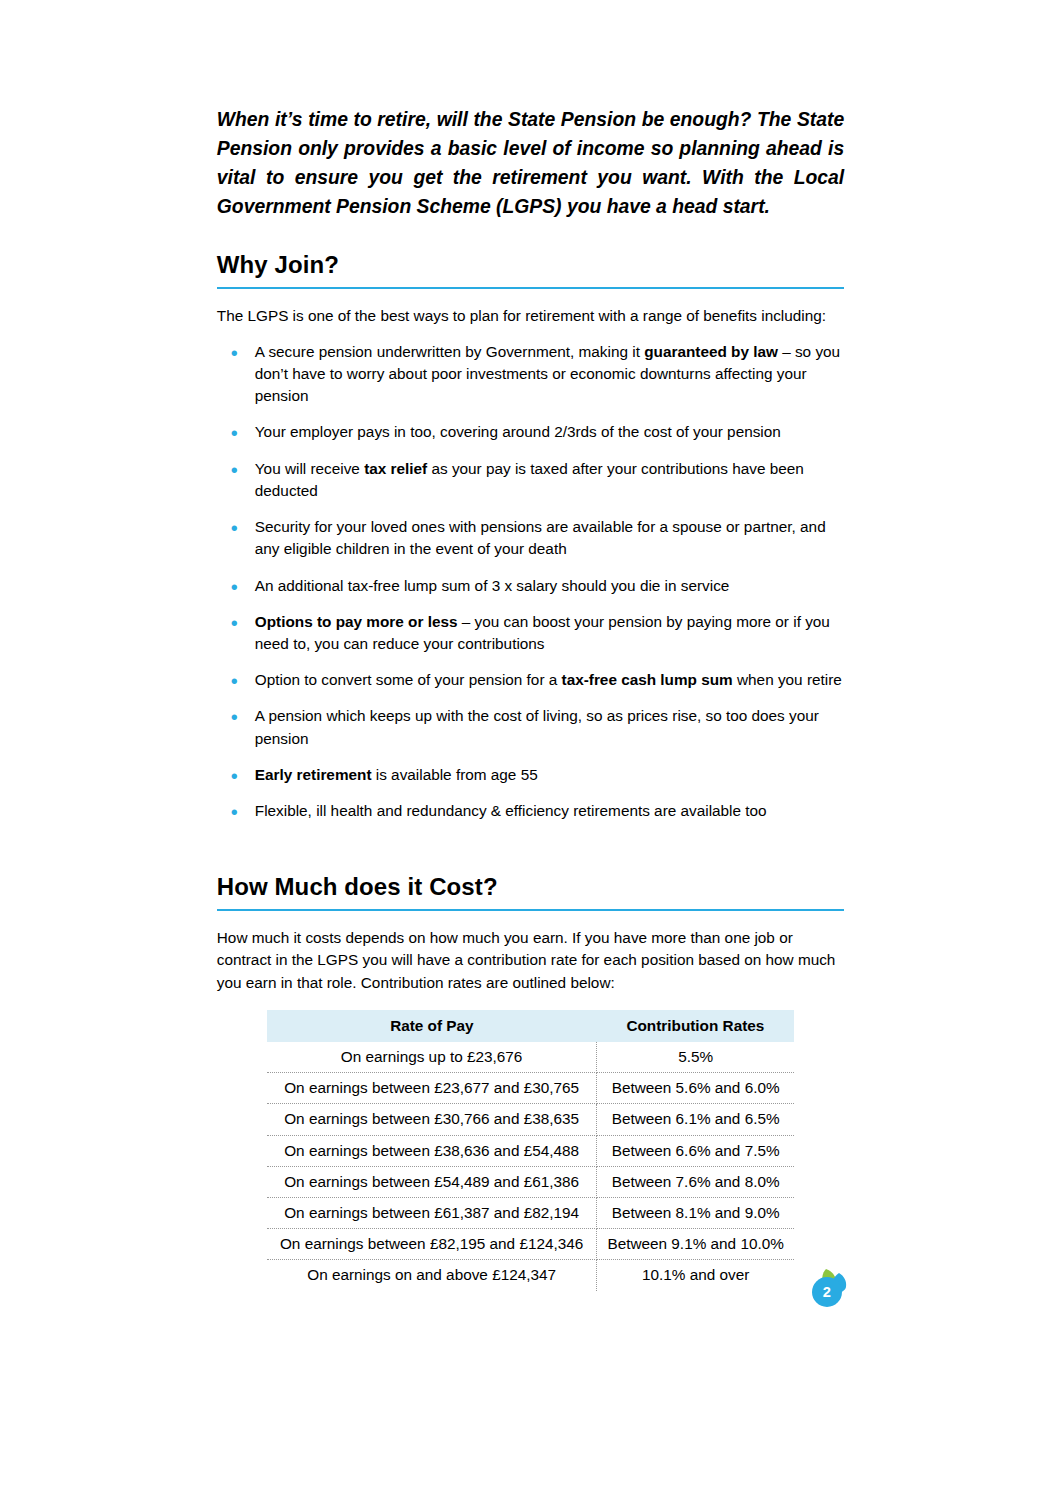When it’s time to retire, will the State Pension be enough? The State Pension only provides a basic level of income so planning ahead is vital to ensure you get the retirement you want. With the Local Government Pension Scheme (LGPS) you have a head start.
Why Join?
The LGPS is one of the best ways to plan for retirement with a range of benefits including:
A secure pension underwritten by Government, making it guaranteed by law – so you don’t have to worry about poor investments or economic downturns affecting your pension
Your employer pays in too, covering around 2/3rds of the cost of your pension
You will receive tax relief as your pay is taxed after your contributions have been deducted
Security for your loved ones with pensions are available for a spouse or partner, and any eligible children in the event of your death
An additional tax-free lump sum of 3 x salary should you die in service
Options to pay more or less – you can boost your pension by paying more or if you need to, you can reduce your contributions
Option to convert some of your pension for a tax-free cash lump sum when you retire
A pension which keeps up with the cost of living, so as prices rise, so too does your pension
Early retirement is available from age 55
Flexible, ill health and redundancy & efficiency retirements are available too
How Much does it Cost?
How much it costs depends on how much you earn. If you have more than one job or contract in the LGPS you will have a contribution rate for each position based on how much you earn in that role. Contribution rates are outlined below:
| Rate of Pay | Contribution Rates |
| --- | --- |
| On earnings up to £23,676 | 5.5% |
| On earnings between £23,677 and £30,765 | Between 5.6% and 6.0% |
| On earnings between £30,766 and £38,635 | Between 6.1% and 6.5% |
| On earnings between £38,636 and £54,488 | Between 6.6% and 7.5% |
| On earnings between £54,489 and £61,386 | Between 7.6% and 8.0% |
| On earnings between £61,387 and £82,194 | Between 8.1% and 9.0% |
| On earnings between £82,195 and £124,346 | Between 9.1% and 10.0% |
| On earnings on and above £124,347 | 10.1% and over |
2